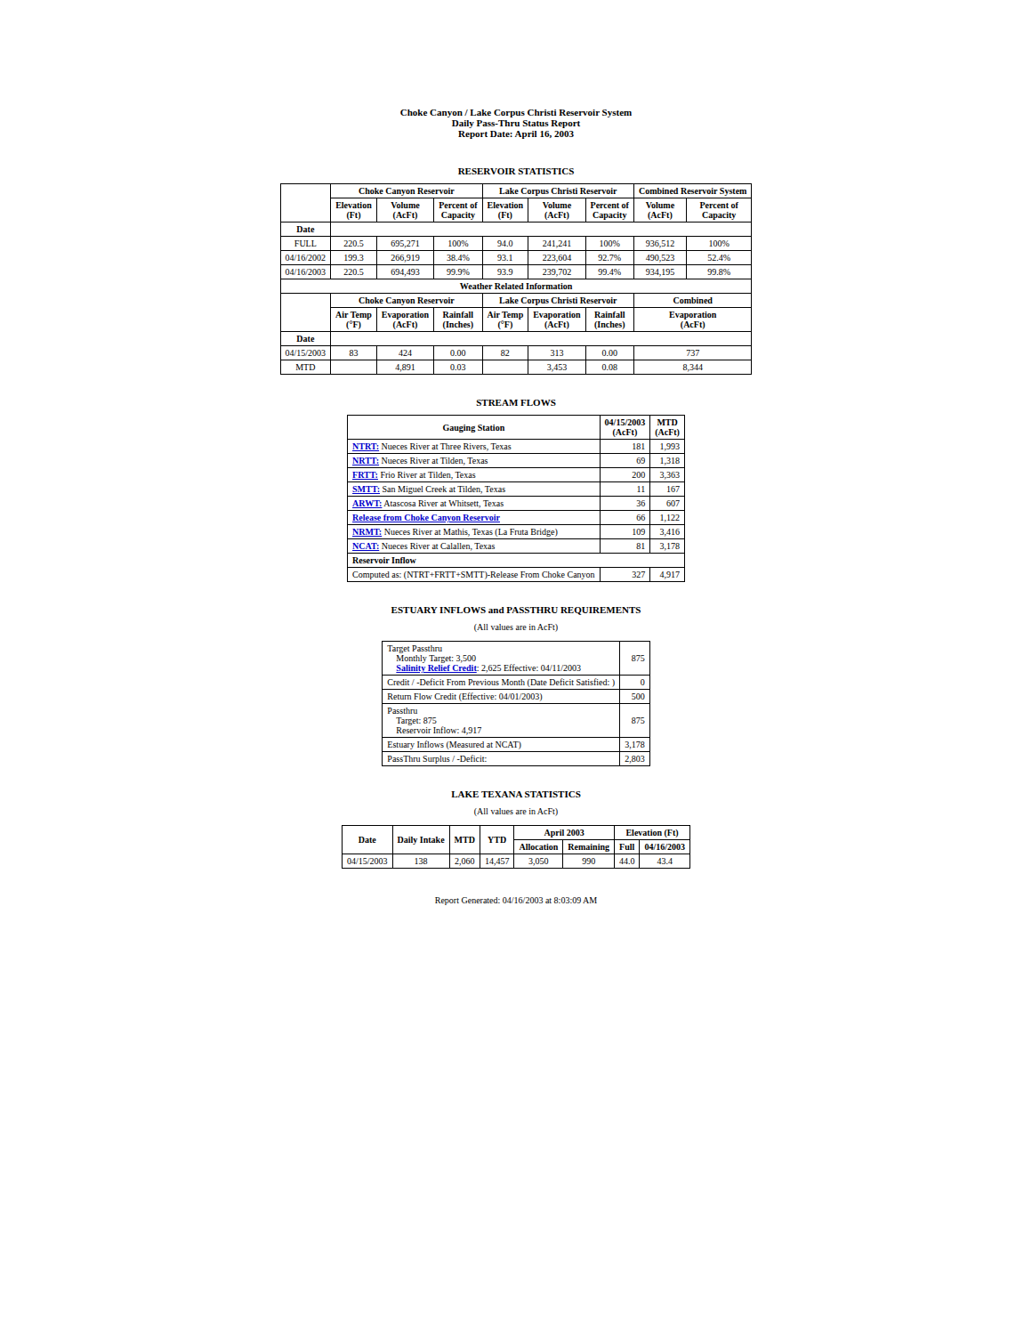Choke Canyon / Lake Corpus Christi Reservoir System
Daily Pass-Thru Status Report
Report Date: April 16, 2003
RESERVOIR STATISTICS
| | Choke Canyon Reservoir | Lake Corpus Christi Reservoir | Combined Reservoir System |
| --- | --- | --- | --- |
| Elevation (Ft) | Volume (AcFt) | Percent of Capacity | Elevation (Ft) | Volume (AcFt) | Percent of Capacity | Volume (AcFt) | Percent of Capacity |
| Date | |
| FULL | 220.5 | 695,271 | 100% | 94.0 | 241,241 | 100% | 936,512 | 100% |
| 04/16/2002 | 199.3 | 266,919 | 38.4% | 93.1 | 223,604 | 92.7% | 490,523 | 52.4% |
| 04/16/2003 | 220.5 | 694,493 | 99.9% | 93.9 | 239,702 | 99.4% | 934,195 | 99.8% |
| Weather Related Information |
| | Choke Canyon Reservoir | Lake Corpus Christi Reservoir | Combined |
| Air Temp (°F) | Evaporation (AcFt) | Rainfall (Inches) | Air Temp (°F) | Evaporation (AcFt) | Rainfall (Inches) | Evaporation (AcFt) |
| Date | |
| 04/15/2003 | 83 | 424 | 0.00 | 82 | 313 | 0.00 | 737 |
| MTD | | 4,891 | 0.03 | | 3,453 | 0.08 | 8,344 |
STREAM FLOWS
| Gauging Station | 04/15/2003 (AcFt) | MTD (AcFt) |
| --- | --- | --- |
| NTRT: Nueces River at Three Rivers, Texas | 181 | 1,993 |
| NRTT: Nueces River at Tilden, Texas | 69 | 1,318 |
| FRTT: Frio River at Tilden, Texas | 200 | 3,363 |
| SMTT: San Miguel Creek at Tilden, Texas | 11 | 167 |
| ARWT: Atascosa River at Whitsett, Texas | 36 | 607 |
| Release from Choke Canyon Reservoir | 66 | 1,122 |
| NRMT: Nueces River at Mathis, Texas (La Fruta Bridge) | 109 | 3,416 |
| NCAT: Nueces River at Calallen, Texas | 81 | 3,178 |
| Reservoir Inflow |
| Computed as: (NTRT+FRTT+SMTT)-Release From Choke Canyon | 327 | 4,917 |
ESTUARY INFLOWS and PASSTHRU REQUIREMENTS
(All values are in AcFt)
| Target Passthru Monthly Target: 3,500 Salinity Relief Credit : 2,625 Effective: 04/11/2003 | 875 |
| Credit / -Deficit From Previous Month (Date Deficit Satisfied: ) | 0 |
| Return Flow Credit (Effective: 04/01/2003) | 500 |
| Passthru Target: 875 Reservoir Inflow: 4,917 | 875 |
| Estuary Inflows (Measured at NCAT) | 3,178 |
| PassThru Surplus / -Deficit: | 2,803 |
LAKE TEXANA STATISTICS
(All values are in AcFt)
| Date | Daily Intake | MTD | YTD | April 2003 | Elevation (Ft) |
| --- | --- | --- | --- | --- | --- |
| Allocation | Remaining | Full | 04/16/2003 |
| 04/15/2003 | 138 | 2,060 | 14,457 | 3,050 | 990 | 44.0 | 43.4 |
Report Generated: 04/16/2003 at 8:03:09 AM